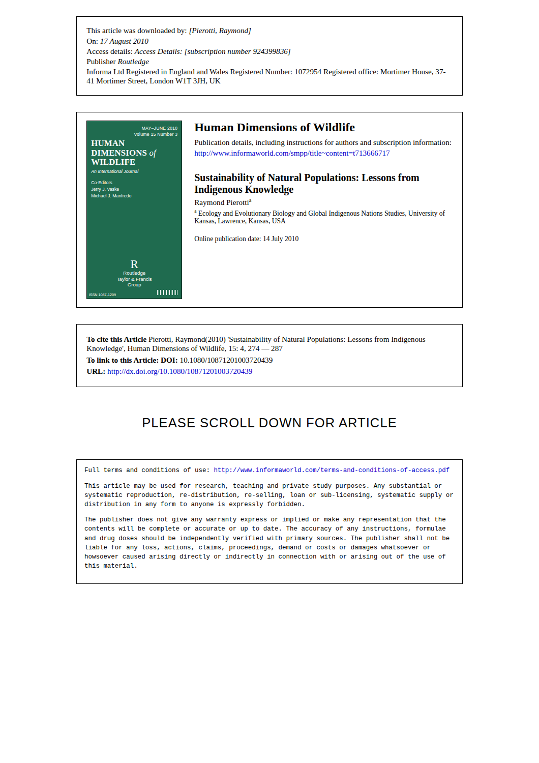This article was downloaded by: [Pierotti, Raymond]
On: 17 August 2010
Access details: Access Details: [subscription number 924399836]
Publisher Routledge
Informa Ltd Registered in England and Wales Registered Number: 1072954 Registered office: Mortimer House, 37-41 Mortimer Street, London W1T 3JH, UK
MAY–JUNE 2010
Volume 15 Number 3
HUMAN DIMENSIONS of WILDLIFE
An International Journal
Co-Editors
Jerry J. Vaske
Michael J. Manfredo
RRoutledge
Taylor & Francis Group
ISSN 1087-1209
Human Dimensions of Wildlife
Publication details, including instructions for authors and subscription information:
http://www.informaworld.com/smpp/title~content=t713666717
Sustainability of Natural Populations: Lessons from Indigenous Knowledge
Raymond Pierottia
a Ecology and Evolutionary Biology and Global Indigenous Nations Studies, University of Kansas, Lawrence, Kansas, USA
Online publication date: 14 July 2010
To cite this Article Pierotti, Raymond(2010) 'Sustainability of Natural Populations: Lessons from Indigenous Knowledge', Human Dimensions of Wildlife, 15: 4, 274 — 287
To link to this Article: DOI: 10.1080/10871201003720439
URL: http://dx.doi.org/10.1080/10871201003720439
PLEASE SCROLL DOWN FOR ARTICLE
Full terms and conditions of use: http://www.informaworld.com/terms-and-conditions-of-access.pdf
This article may be used for research, teaching and private study purposes. Any substantial or systematic reproduction, re-distribution, re-selling, loan or sub-licensing, systematic supply or distribution in any form to anyone is expressly forbidden.
The publisher does not give any warranty express or implied or make any representation that the contents will be complete or accurate or up to date. The accuracy of any instructions, formulae and drug doses should be independently verified with primary sources. The publisher shall not be liable for any loss, actions, claims, proceedings, demand or costs or damages whatsoever or howsoever caused arising directly or indirectly in connection with or arising out of the use of this material.